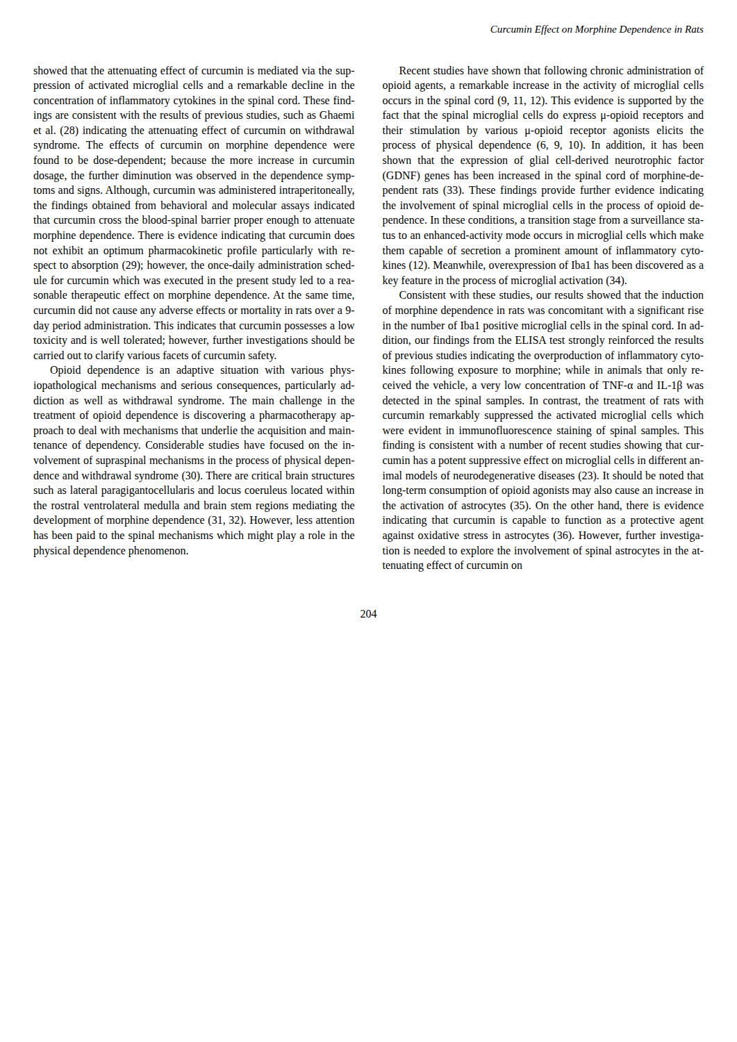Curcumin Effect on Morphine Dependence in Rats
showed that the attenuating effect of curcumin is mediated via the suppression of activated microglial cells and a remarkable decline in the concentration of inflammatory cytokines in the spinal cord. These findings are consistent with the results of previous studies, such as Ghaemi et al. (28) indicating the attenuating effect of curcumin on withdrawal syndrome. The effects of curcumin on morphine dependence were found to be dose-dependent; because the more increase in curcumin dosage, the further diminution was observed in the dependence symptoms and signs. Although, curcumin was administered intraperitoneally, the findings obtained from behavioral and molecular assays indicated that curcumin cross the blood-spinal barrier proper enough to attenuate morphine dependence. There is evidence indicating that curcumin does not exhibit an optimum pharmacokinetic profile particularly with respect to absorption (29); however, the once-daily administration schedule for curcumin which was executed in the present study led to a reasonable therapeutic effect on morphine dependence. At the same time, curcumin did not cause any adverse effects or mortality in rats over a 9-day period administration. This indicates that curcumin possesses a low toxicity and is well tolerated; however, further investigations should be carried out to clarify various facets of curcumin safety.
Opioid dependence is an adaptive situation with various physiopathological mechanisms and serious consequences, particularly addiction as well as withdrawal syndrome. The main challenge in the treatment of opioid dependence is discovering a pharmacotherapy approach to deal with mechanisms that underlie the acquisition and maintenance of dependency. Considerable studies have focused on the involvement of supraspinal mechanisms in the process of physical dependence and withdrawal syndrome (30). There are critical brain structures such as lateral paragigantocellularis and locus coeruleus located within the rostral ventrolateral medulla and brain stem regions mediating the development of morphine dependence (31, 32). However, less attention has been paid to the spinal mechanisms which might play a role in the physical dependence phenomenon.
Recent studies have shown that following chronic administration of opioid agents, a remarkable increase in the activity of microglial cells occurs in the spinal cord (9, 11, 12). This evidence is supported by the fact that the spinal microglial cells do express μ-opioid receptors and their stimulation by various μ-opioid receptor agonists elicits the process of physical dependence (6, 9, 10). In addition, it has been shown that the expression of glial cell-derived neurotrophic factor (GDNF) genes has been increased in the spinal cord of morphine-dependent rats (33). These findings provide further evidence indicating the involvement of spinal microglial cells in the process of opioid dependence. In these conditions, a transition stage from a surveillance status to an enhanced-activity mode occurs in microglial cells which make them capable of secretion a prominent amount of inflammatory cytokines (12). Meanwhile, overexpression of Iba1 has been discovered as a key feature in the process of microglial activation (34).
Consistent with these studies, our results showed that the induction of morphine dependence in rats was concomitant with a significant rise in the number of Iba1 positive microglial cells in the spinal cord. In addition, our findings from the ELISA test strongly reinforced the results of previous studies indicating the overproduction of inflammatory cytokines following exposure to morphine; while in animals that only received the vehicle, a very low concentration of TNF-α and IL-1β was detected in the spinal samples. In contrast, the treatment of rats with curcumin remarkably suppressed the activated microglial cells which were evident in immunofluorescence staining of spinal samples. This finding is consistent with a number of recent studies showing that curcumin has a potent suppressive effect on microglial cells in different animal models of neurodegenerative diseases (23). It should be noted that long-term consumption of opioid agonists may also cause an increase in the activation of astrocytes (35). On the other hand, there is evidence indicating that curcumin is capable to function as a protective agent against oxidative stress in astrocytes (36). However, further investigation is needed to explore the involvement of spinal astrocytes in the attenuating effect of curcumin on
204